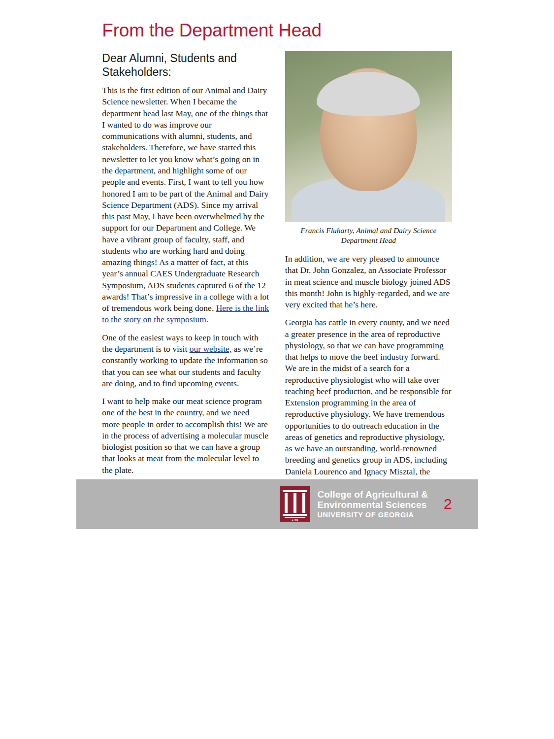From the Department Head
Dear Alumni, Students and Stakeholders:
This is the first edition of our Animal and Dairy Science newsletter. When I became the department head last May, one of the things that I wanted to do was improve our communications with alumni, students, and stakeholders. Therefore, we have started this newsletter to let you know what’s going on in the department, and highlight some of our people and events. First, I want to tell you how honored I am to be part of the Animal and Dairy Science Department (ADS). Since my arrival this past May, I have been overwhelmed by the support for our Department and College. We have a vibrant group of faculty, staff, and students who are working hard and doing amazing things! As a matter of fact, at this year’s annual CAES Undergraduate Research Symposium, ADS students captured 6 of the 12 awards! That’s impressive in a college with a lot of tremendous work being done. Here is the link to the story on the symposium.
One of the easiest ways to keep in touch with the department is to visit our website, as we’re constantly working to update the information so that you can see what our students and faculty are doing, and to find upcoming events.
I want to help make our meat science program one of the best in the country, and we need more people in order to accomplish this! We are in the process of advertising a molecular muscle biologist position so that we can have a group that looks at meat from the molecular level to the plate.
Francis Fluharty, Animal and Dairy Science Department Head
In addition, we are very pleased to announce that Dr. John Gonzalez, an Associate Professor in meat science and muscle biology joined ADS this month! John is highly-regarded, and we are very excited that he’s here.
Georgia has cattle in every county, and we need a greater presence in the area of reproductive physiology, so that we can have programming that helps to move the beef industry forward. We are in the midst of a search for a reproductive physiologist who will take over teaching beef production, and be responsible for Extension programming in the area of reproductive physiology. We have tremendous opportunities to do outreach education in the areas of genetics and reproductive physiology, as we have an outstanding, world-renowned breeding and genetics group in ADS, including Daniela Lourenco and Ignacy Misztal, the scientists who developed the Single-Step genetic evaluation method that has been adopted by the American Angus Association.
Continued on page 3
1785
College of Agricultural &
Environmental Sciences
UNIVERSITY OF GEORGIA
2